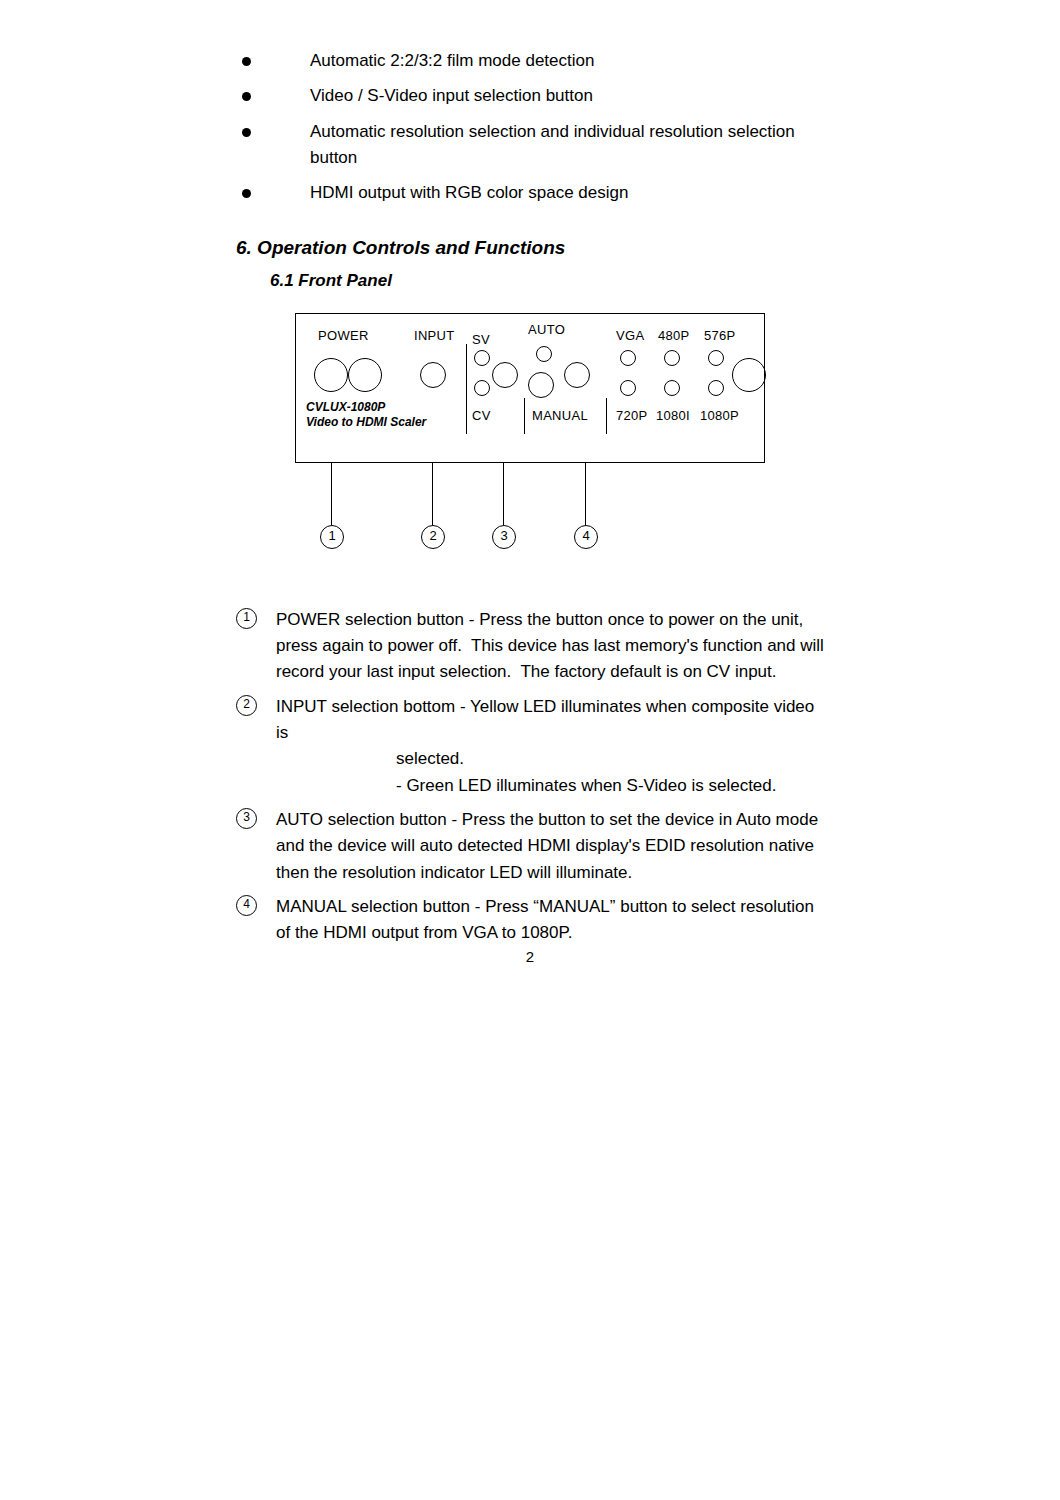Automatic 2:2/3:2 film mode detection
Video / S-Video input selection button
Automatic resolution selection and individual resolution selection button
HDMI output with RGB color space design
6. Operation Controls and Functions
6.1 Front Panel
POWER INPUT SV AUTO VGA 480P 576P CV MANUAL 720P 1080I 1080P
CVLUX-1080P
Video to HDMI Scaler
1
2
3
4
1 POWER selection button - Press the button once to power on the unit, press again to power off. This device has last memory's function and will record your last input selection. The factory default is on CV input.
2 INPUT selection bottom - Yellow LED illuminates when composite video is selected. - Green LED illuminates when S-Video is selected.
3 AUTO selection button - Press the button to set the device in Auto mode and the device will auto detected HDMI display's EDID resolution native then the resolution indicator LED will illuminate.
4 MANUAL selection button - Press “MANUAL” button to select resolution of the HDMI output from VGA to 1080P.
2